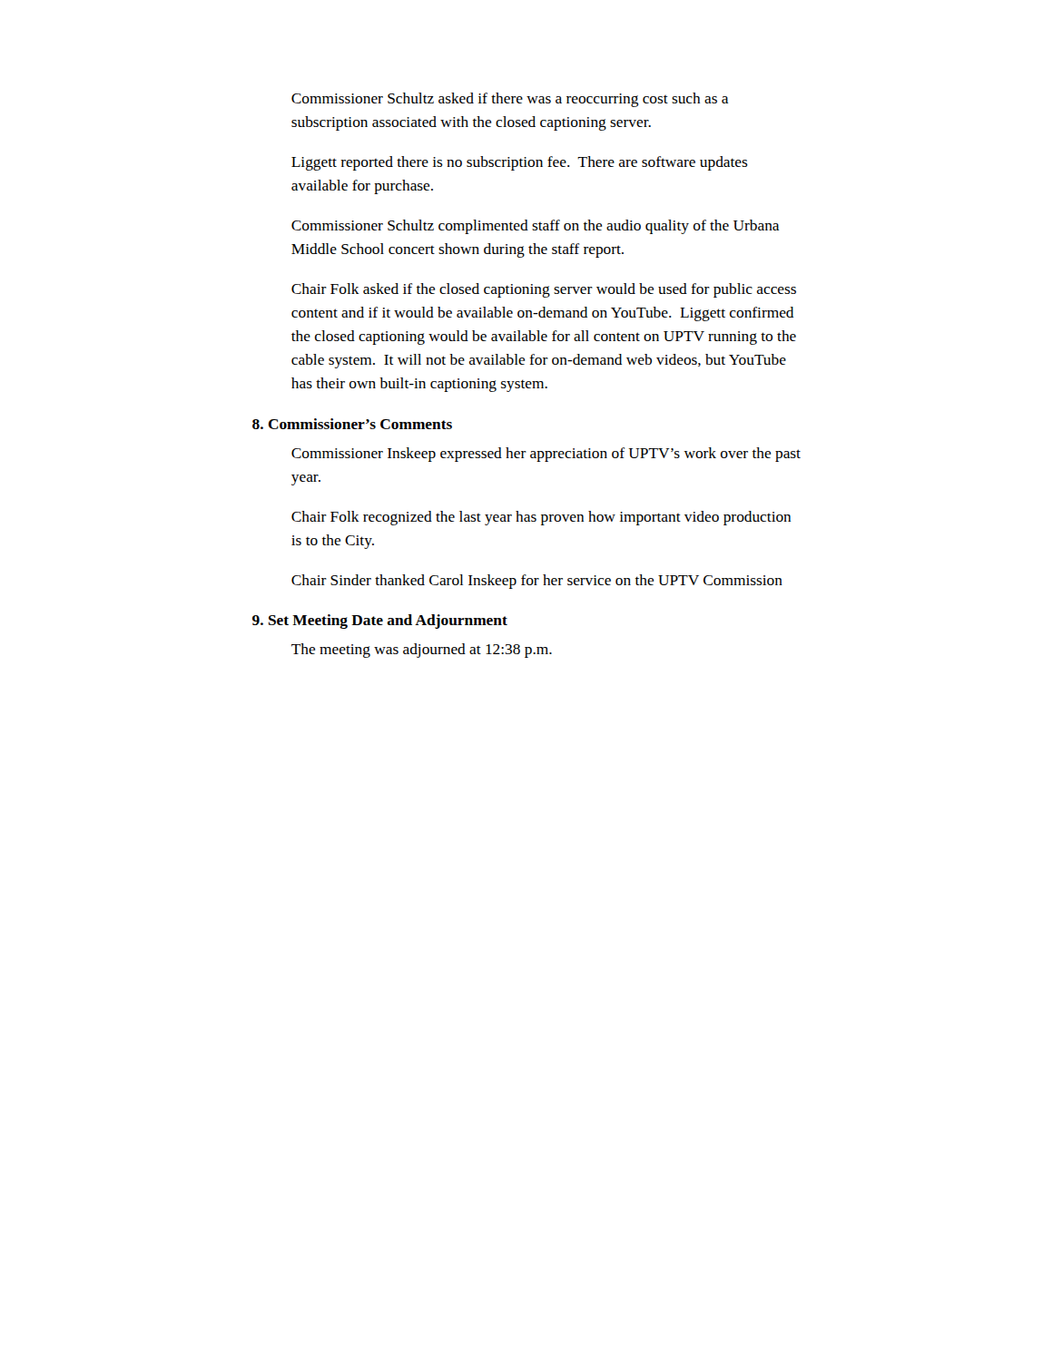Commissioner Schultz asked if there was a reoccurring cost such as a subscription associated with the closed captioning server.
Liggett reported there is no subscription fee. There are software updates available for purchase.
Commissioner Schultz complimented staff on the audio quality of the Urbana Middle School concert shown during the staff report.
Chair Folk asked if the closed captioning server would be used for public access content and if it would be available on-demand on YouTube. Liggett confirmed the closed captioning would be available for all content on UPTV running to the cable system. It will not be available for on-demand web videos, but YouTube has their own built-in captioning system.
Commissioner’s Comments
Commissioner Inskeep expressed her appreciation of UPTV’s work over the past year.
Chair Folk recognized the last year has proven how important video production is to the City.
Chair Sinder thanked Carol Inskeep for her service on the UPTV Commission
Set Meeting Date and Adjournment
The meeting was adjourned at 12:38 p.m.